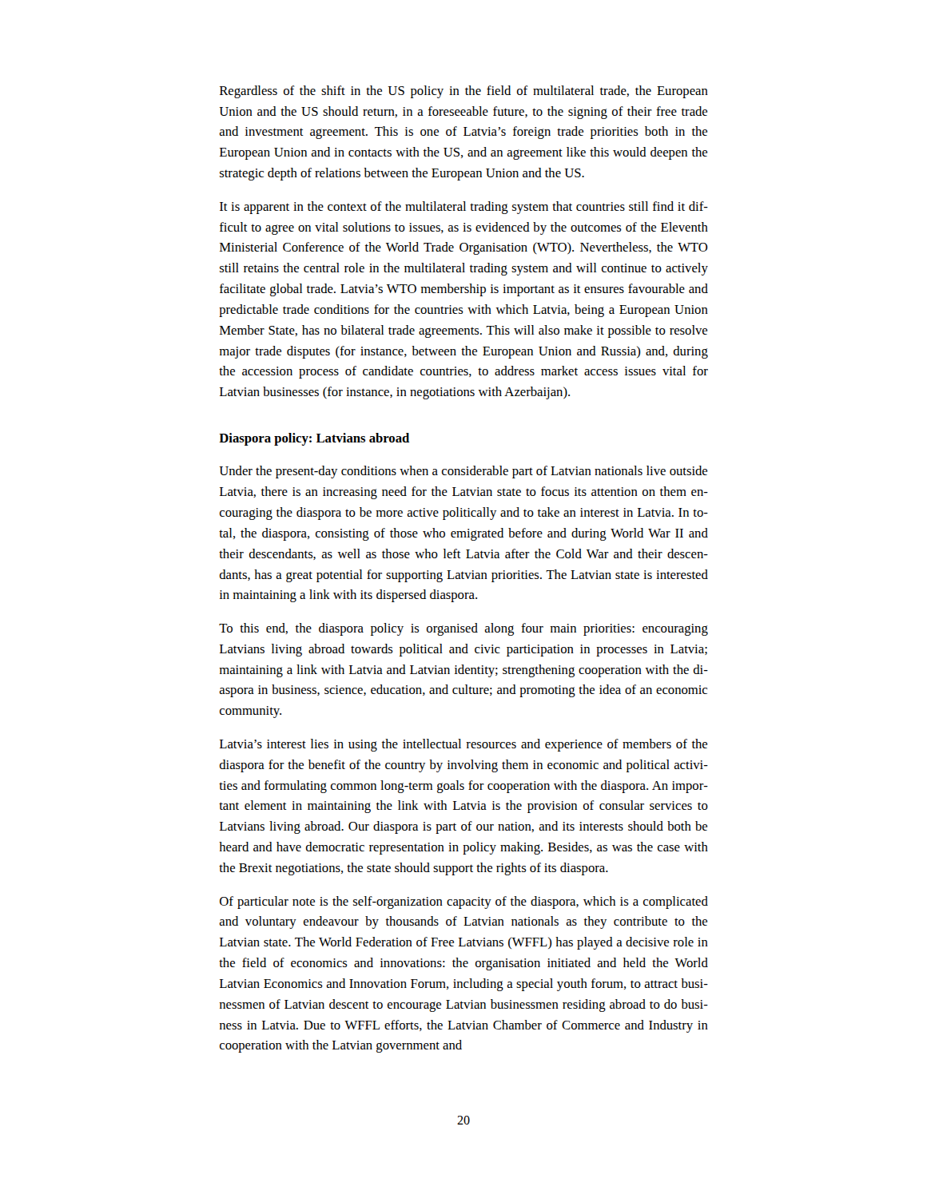Regardless of the shift in the US policy in the field of multilateral trade, the European Union and the US should return, in a foreseeable future, to the signing of their free trade and investment agreement. This is one of Latvia’s foreign trade priorities both in the European Union and in contacts with the US, and an agreement like this would deepen the strategic depth of relations between the European Union and the US.
It is apparent in the context of the multilateral trading system that countries still find it difficult to agree on vital solutions to issues, as is evidenced by the outcomes of the Eleventh Ministerial Conference of the World Trade Organisation (WTO). Nevertheless, the WTO still retains the central role in the multilateral trading system and will continue to actively facilitate global trade. Latvia’s WTO membership is important as it ensures favourable and predictable trade conditions for the countries with which Latvia, being a European Union Member State, has no bilateral trade agreements. This will also make it possible to resolve major trade disputes (for instance, between the European Union and Russia) and, during the accession process of candidate countries, to address market access issues vital for Latvian businesses (for instance, in negotiations with Azerbaijan).
Diaspora policy: Latvians abroad
Under the present-day conditions when a considerable part of Latvian nationals live outside Latvia, there is an increasing need for the Latvian state to focus its attention on them encouraging the diaspora to be more active politically and to take an interest in Latvia. In total, the diaspora, consisting of those who emigrated before and during World War II and their descendants, as well as those who left Latvia after the Cold War and their descendants, has a great potential for supporting Latvian priorities. The Latvian state is interested in maintaining a link with its dispersed diaspora.
To this end, the diaspora policy is organised along four main priorities: encouraging Latvians living abroad towards political and civic participation in processes in Latvia; maintaining a link with Latvia and Latvian identity; strengthening cooperation with the diaspora in business, science, education, and culture; and promoting the idea of an economic community.
Latvia’s interest lies in using the intellectual resources and experience of members of the diaspora for the benefit of the country by involving them in economic and political activities and formulating common long-term goals for cooperation with the diaspora. An important element in maintaining the link with Latvia is the provision of consular services to Latvians living abroad. Our diaspora is part of our nation, and its interests should both be heard and have democratic representation in policy making. Besides, as was the case with the Brexit negotiations, the state should support the rights of its diaspora.
Of particular note is the self-organization capacity of the diaspora, which is a complicated and voluntary endeavour by thousands of Latvian nationals as they contribute to the Latvian state. The World Federation of Free Latvians (WFFL) has played a decisive role in the field of economics and innovations: the organisation initiated and held the World Latvian Economics and Innovation Forum, including a special youth forum, to attract businessmen of Latvian descent to encourage Latvian businessmen residing abroad to do business in Latvia. Due to WFFL efforts, the Latvian Chamber of Commerce and Industry in cooperation with the Latvian government and
20